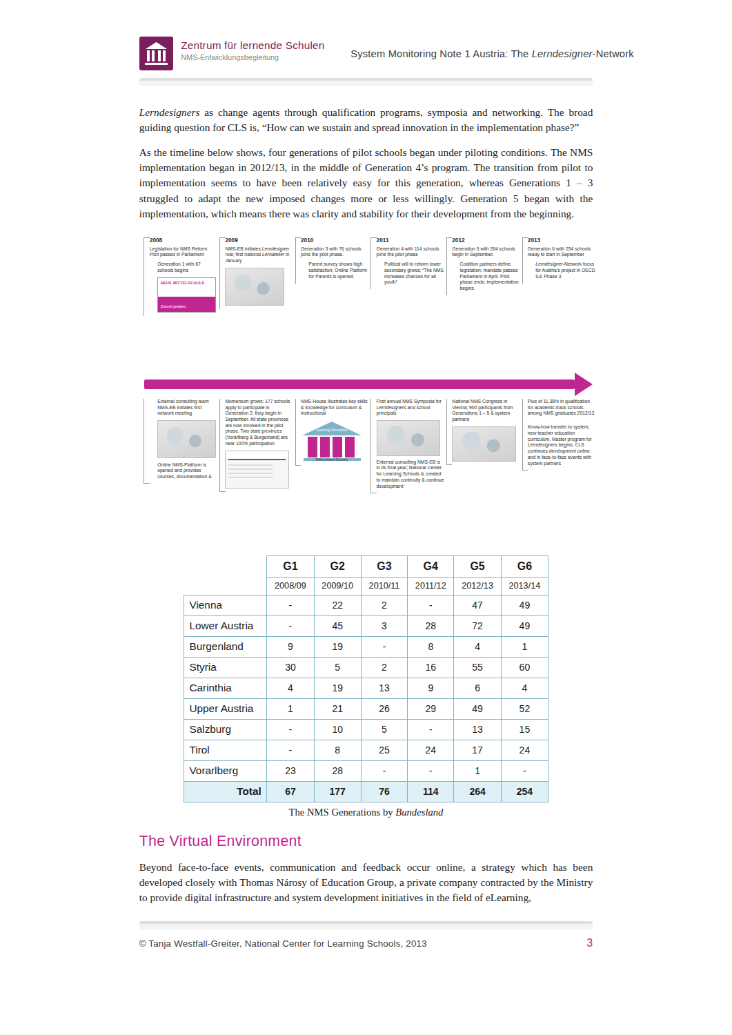Zentrum für lernende Schulen
NMS-Entwicklungsbegleitung
System Monitoring Note 1 Austria: The Lerndesigner-Network
Lerndesigners as change agents through qualification programs, symposia and networking. The broad guiding question for CLS is, “How can we sustain and spread innovation in the implementation phase?”
As the timeline below shows, four generations of pilot schools began under piloting conditions. The NMS implementation began in 2012/13, in the middle of Generation 4’s program. The transition from pilot to implementation seems to have been relatively easy for this generation, whereas Generations 1 – 3 struggled to adapt the new imposed changes more or less willingly. Generation 5 began with the implementation, which means there was clarity and stability for their development from the beginning.
2008
Legislation for NMS Reform Pilot passed in Parliament
Generation 1 with 67 schools begins
Zukunft gestalten
2009
NMS-EB initiates Lerndesigner role; first national Lernatelier in January
2010
Generation 3 with 76 schools joins the pilot phase.
Parent survey shows high satisfaction; Online Platform for Parents is opened
2011
Generation 4 with 114 schools joins the pilot phase
Political will to reform lower secondary grows: “The NMS increases chances for all youth”
2012
Generation 5 with 264 schools begin in September.
Coalition partners define legislation; mandate passes Parliament in April. Pilot phase ends; implementation begins.
2013
Generation 6 with 254 schools ready to start in September
Lerndesigner-Network focus for Austria’s project in OECD ILE Phase 3
External consulting team NMS-EB initiates first network meeting
Online NMS-Platform is opened and provides courses, documentation &
Momentum grows; 177 schools apply to participate in Generation 2; they begin in September. All state provinces are now involved in the pilot phase. Two state provinces (Vorarlberg & Burgenland) are near 100% participation
NMS-House illustrates key skills & knowledge for curriculum & instructional
Learning Orientation Differentiated Diversity
First annual NMS Symposia for Lerndesigners and school principals
External consulting NMS-EB is in its final year; National Center for Learning Schools is created to maintain continuity & continue development
National NMS Congress in Vienna; 900 participants from Generations 1 – 5 & system partners
Plus of 11.38% in qualification for academic-track schools among NMS graduates 2012/13
Know-how transfer to system; new teacher education curriculum, Master program for Lerndesigners begins. CLS continues development online and in face-to-face events with system partners
| | G1 | G2 | G3 | G4 | G5 | G6 |
| --- | --- | --- | --- | --- | --- | --- |
| | 2008/09 | 2009/10 | 2010/11 | 2011/12 | 2012/13 | 2013/14 |
| Vienna | - | 22 | 2 | - | 47 | 49 |
| Lower Austria | - | 45 | 3 | 28 | 72 | 49 |
| Burgenland | 9 | 19 | - | 8 | 4 | 1 |
| Styria | 30 | 5 | 2 | 16 | 55 | 60 |
| Carinthia | 4 | 19 | 13 | 9 | 6 | 4 |
| Upper Austria | 1 | 21 | 26 | 29 | 49 | 52 |
| Salzburg | - | 10 | 5 | - | 13 | 15 |
| Tirol | - | 8 | 25 | 24 | 17 | 24 |
| Vorarlberg | 23 | 28 | - | - | 1 | - |
| Total | 67 | 177 | 76 | 114 | 264 | 254 |
The NMS Generations by Bundesland
The Virtual Environment
Beyond face-to-face events, communication and feedback occur online, a strategy which has been developed closely with Thomas Nárosy of Education Group, a private company contracted by the Ministry to provide digital infrastructure and system development initiatives in the field of eLearning,
© Tanja Westfall-Greiter, National Center for Learning Schools, 2013
3